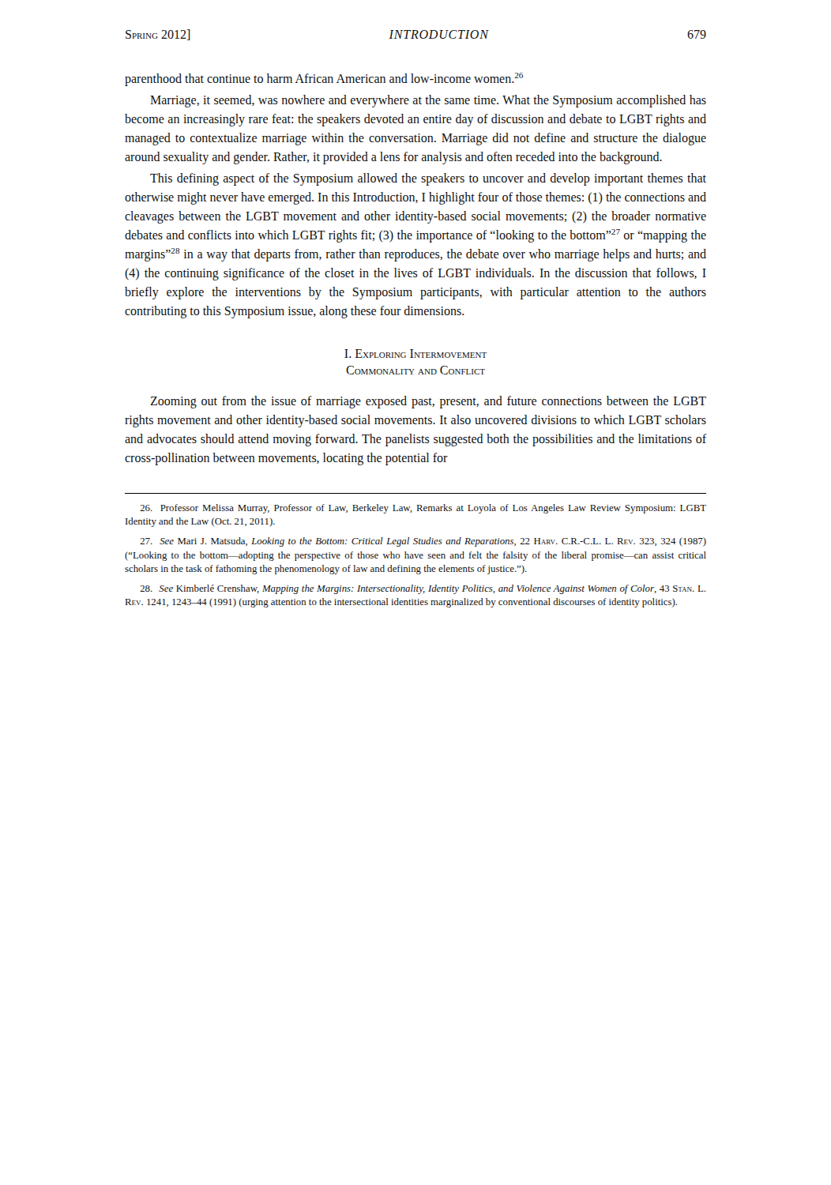Spring 2012] INTRODUCTION 679
parenthood that continue to harm African American and low-income women.26
Marriage, it seemed, was nowhere and everywhere at the same time. What the Symposium accomplished has become an increasingly rare feat: the speakers devoted an entire day of discussion and debate to LGBT rights and managed to contextualize marriage within the conversation. Marriage did not define and structure the dialogue around sexuality and gender. Rather, it provided a lens for analysis and often receded into the background.
This defining aspect of the Symposium allowed the speakers to uncover and develop important themes that otherwise might never have emerged. In this Introduction, I highlight four of those themes: (1) the connections and cleavages between the LGBT movement and other identity-based social movements; (2) the broader normative debates and conflicts into which LGBT rights fit; (3) the importance of “looking to the bottom”27 or “mapping the margins”28 in a way that departs from, rather than reproduces, the debate over who marriage helps and hurts; and (4) the continuing significance of the closet in the lives of LGBT individuals. In the discussion that follows, I briefly explore the interventions by the Symposium participants, with particular attention to the authors contributing to this Symposium issue, along these four dimensions.
I. Exploring Intermovement
Commonality and Conflict
Zooming out from the issue of marriage exposed past, present, and future connections between the LGBT rights movement and other identity-based social movements. It also uncovered divisions to which LGBT scholars and advocates should attend moving forward. The panelists suggested both the possibilities and the limitations of cross-pollination between movements, locating the potential for
26. Professor Melissa Murray, Professor of Law, Berkeley Law, Remarks at Loyola of Los Angeles Law Review Symposium: LGBT Identity and the Law (Oct. 21, 2011).
27. See Mari J. Matsuda, Looking to the Bottom: Critical Legal Studies and Reparations, 22 Harv. C.R.-C.L. L. Rev. 323, 324 (1987) (“Looking to the bottom—adopting the perspective of those who have seen and felt the falsity of the liberal promise—can assist critical scholars in the task of fathoming the phenomenology of law and defining the elements of justice.”).
28. See Kimberlé Crenshaw, Mapping the Margins: Intersectionality, Identity Politics, and Violence Against Women of Color, 43 Stan. L. Rev. 1241, 1243–44 (1991) (urging attention to the intersectional identities marginalized by conventional discourses of identity politics).